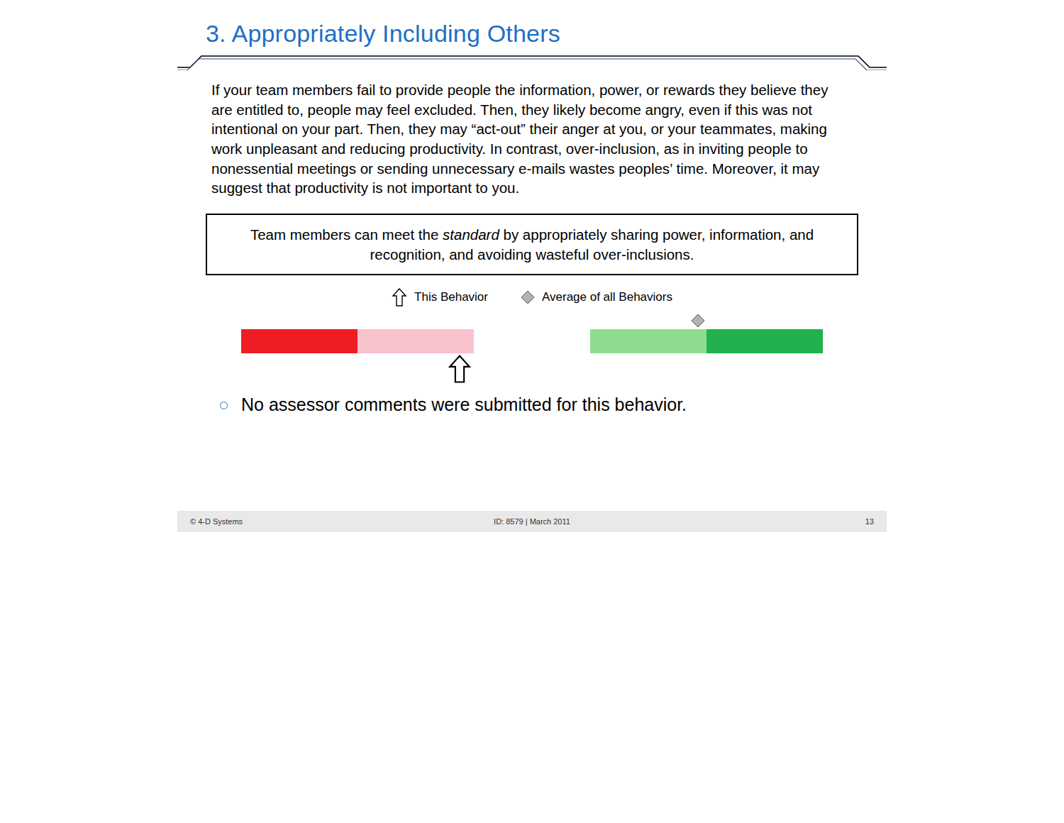3. Appropriately Including Others
If your team members fail to provide people the information, power, or rewards they believe they are entitled to, people may feel excluded. Then, they likely become angry, even if this was not intentional on your part. Then, they may “act-out” their anger at you, or your teammates, making work unpleasant and reducing productivity. In contrast, over-inclusion, as in inviting people to nonessential meetings or sending unnecessary e-mails wastes peoples’ time. Moreover, it may suggest that productivity is not important to you.
Team members can meet the standard by appropriately sharing power, information, and recognition, and avoiding wasteful over-inclusions.
This Behavior
Average of all Behaviors
No assessor comments were submitted for this behavior.
© 4-D Systems ID: 8579 | March 2011 13